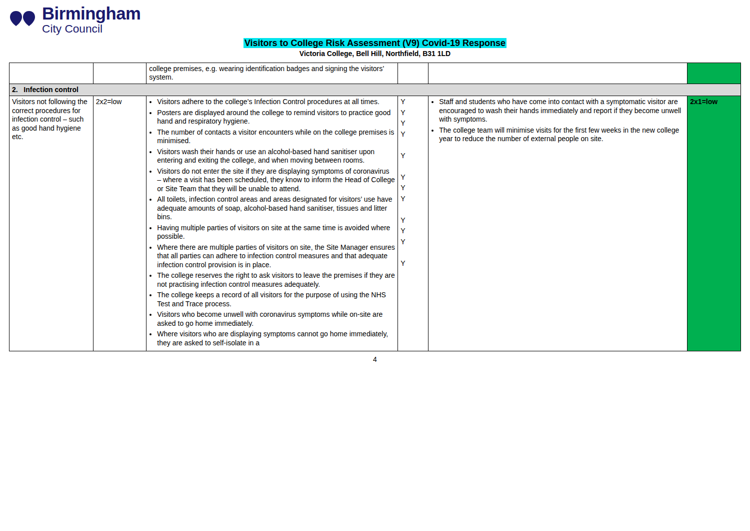Birmingham
City Council
Visitors to College Risk Assessment (V9) Covid-19 Response
Victoria College, Bell Hill, Northfield, B31 1LD
| | | college premises, e.g. wearing identification badges and signing the visitors’ system. | | | |
| 2. Infection control |
| Visitors not following the correct procedures for infection control – such as good hand hygiene etc. | 2x2=low | Visitors adhere to the college’s Infection Control procedures at all times. Posters are displayed around the college to remind visitors to practice good hand and respiratory hygiene. The number of contacts a visitor encounters while on the college premises is minimised. Visitors wash their hands or use an alcohol-based hand sanitiser upon entering and exiting the college, and when moving between rooms. Visitors do not enter the site if they are displaying symptoms of coronavirus – where a visit has been scheduled, they know to inform the Head of College or Site Team that they will be unable to attend. All toilets, infection control areas and areas designated for visitors’ use have adequate amounts of soap, alcohol-based hand sanitiser, tissues and litter bins. Having multiple parties of visitors on site at the same time is avoided where possible. Where there are multiple parties of visitors on site, the Site Manager ensures that all parties can adhere to infection control measures and that adequate infection control provision is in place. The college reserves the right to ask visitors to leave the premises if they are not practising infection control measures adequately. The college keeps a record of all visitors for the purpose of using the NHS Test and Trace process. Visitors who become unwell with coronavirus symptoms while on-site are asked to go home immediately. Where visitors who are displaying symptoms cannot go home immediately, they are asked to self-isolate in a | Y Y Y Y Y Y Y Y Y Y Y Y | Staff and students who have come into contact with a symptomatic visitor are encouraged to wash their hands immediately and report if they become unwell with symptoms. The college team will minimise visits for the first few weeks in the new college year to reduce the number of external people on site. | 2x1=low |
4